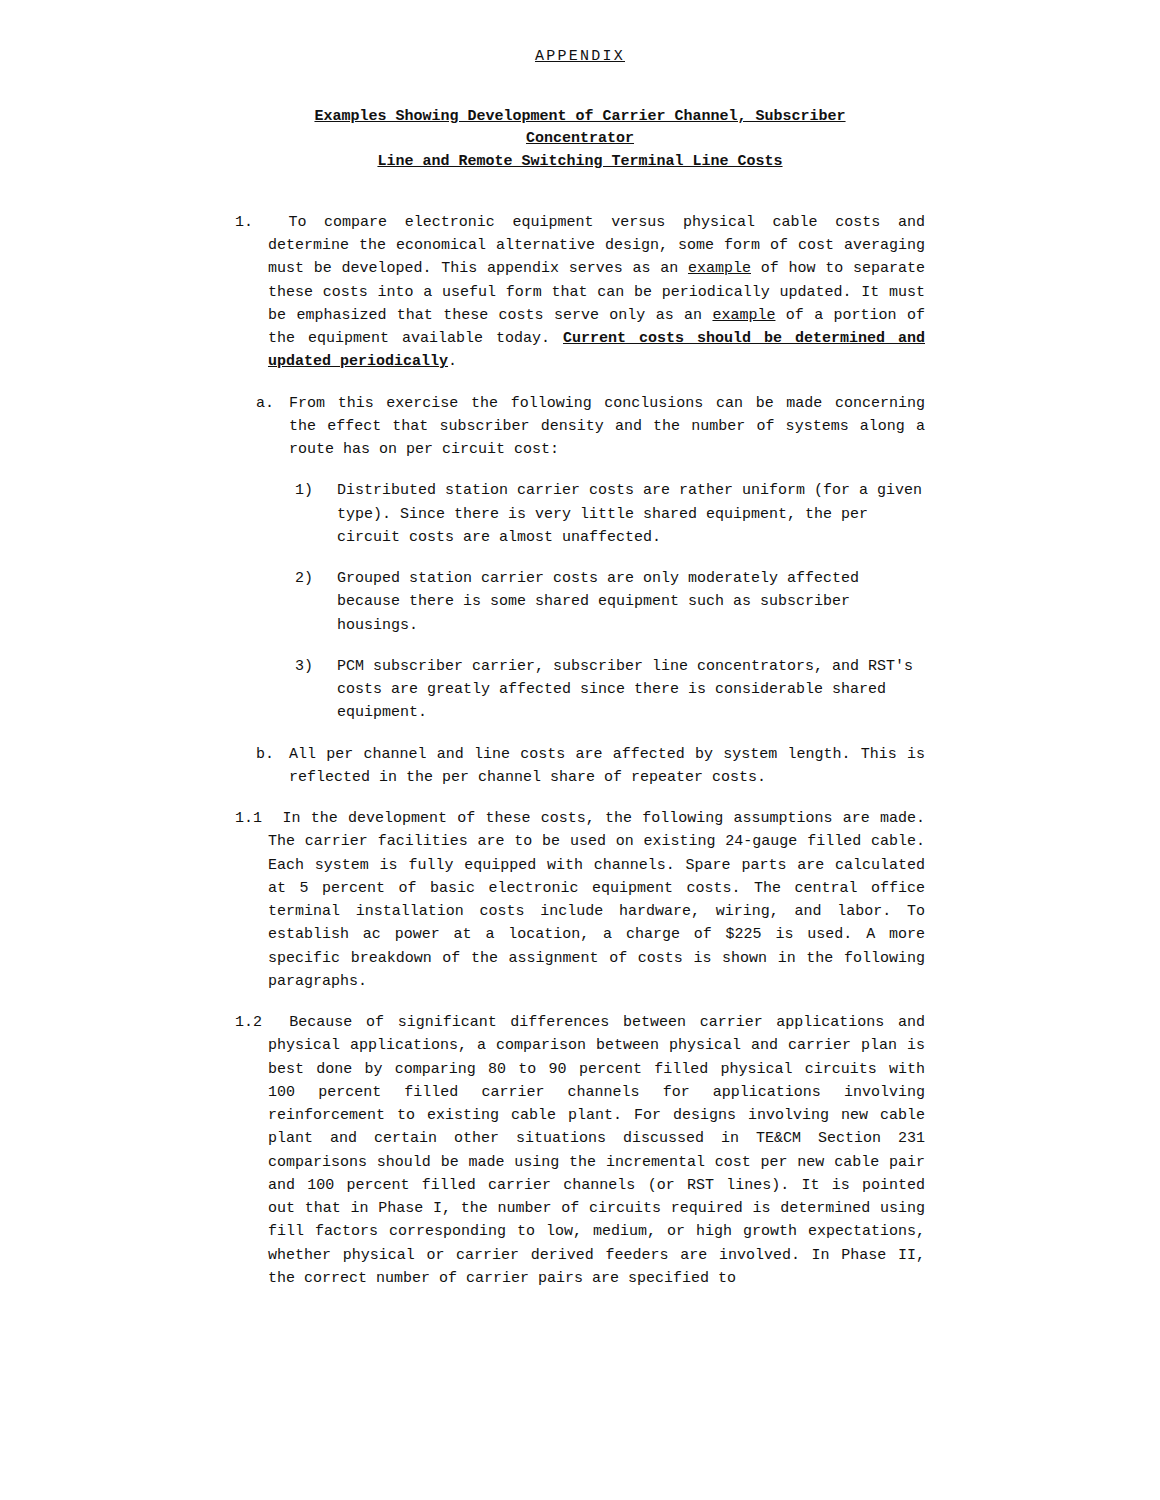APPENDIX
Examples Showing Development of Carrier Channel, Subscriber Concentrator
Line and Remote Switching Terminal Line Costs
1. To compare electronic equipment versus physical cable costs and determine the economical alternative design, some form of cost averaging must be developed. This appendix serves as an example of how to separate these costs into a useful form that can be periodically updated. It must be emphasized that these costs serve only as an example of a portion of the equipment available today. Current costs should be determined and updated periodically.
From this exercise the following conclusions can be made concerning the effect that subscriber density and the number of systems along a route has on per circuit cost:
Distributed station carrier costs are rather uniform (for a given type). Since there is very little shared equipment, the per circuit costs are almost unaffected.
Grouped station carrier costs are only moderately affected because there is some shared equipment such as subscriber housings.
PCM subscriber carrier, subscriber line concentrators, and RST's costs are greatly affected since there is considerable shared equipment.
All per channel and line costs are affected by system length. This is reflected in the per channel share of repeater costs.
1.1 In the development of these costs, the following assumptions are made. The carrier facilities are to be used on existing 24-gauge filled cable. Each system is fully equipped with channels. Spare parts are calculated at 5 percent of basic electronic equipment costs. The central office terminal installation costs include hardware, wiring, and labor. To establish ac power at a location, a charge of $225 is used. A more specific breakdown of the assignment of costs is shown in the following paragraphs.
1.2 Because of significant differences between carrier applications and physical applications, a comparison between physical and carrier plan is best done by comparing 80 to 90 percent filled physical circuits with 100 percent filled carrier channels for applications involving reinforcement to existing cable plant. For designs involving new cable plant and certain other situations discussed in TE&CM Section 231 comparisons should be made using the incremental cost per new cable pair and 100 percent filled carrier channels (or RST lines). It is pointed out that in Phase I, the number of circuits required is determined using fill factors corresponding to low, medium, or high growth expectations, whether physical or carrier derived feeders are involved. In Phase II, the correct number of carrier pairs are specified to